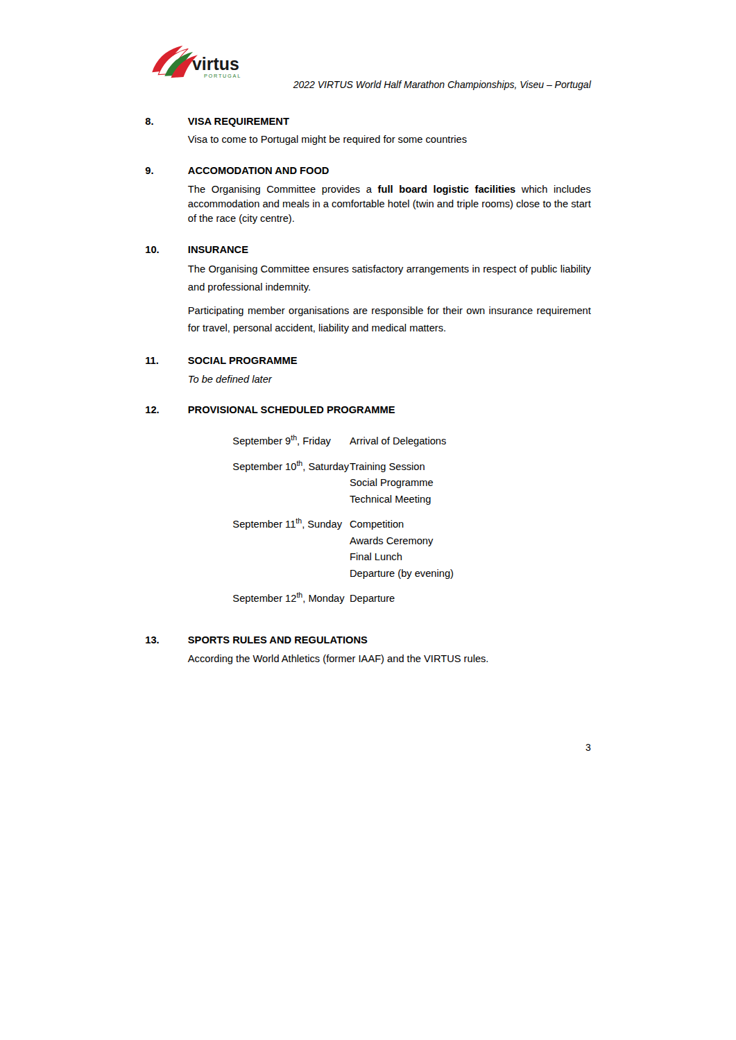virtus PORTUGAL
2022 VIRTUS World Half Marathon Championships, Viseu – Portugal
8. Visa Requirement
Visa to come to Portugal might be required for some countries
9. Accomodation and Food
The Organising Committee provides a full board logistic facilities which includes accommodation and meals in a comfortable hotel (twin and triple rooms) close to the start of the race (city centre).
10. Insurance
The Organising Committee ensures satisfactory arrangements in respect of public liability and professional indemnity.
Participating member organisations are responsible for their own insurance requirement for travel, personal accident, liability and medical matters.
11. Social Programme
To be defined later
12. Provisional Scheduled Programme
| September 9 th , Friday | Arrival of Delegations |
| September 10 th , Saturday | Training Session Social Programme Technical Meeting |
| September 11 th , Sunday | Competition Awards Ceremony Final Lunch Departure (by evening) |
| September 12 th , Monday | Departure |
13. Sports Rules and Regulations
According the World Athletics (former IAAF) and the VIRTUS rules.
3